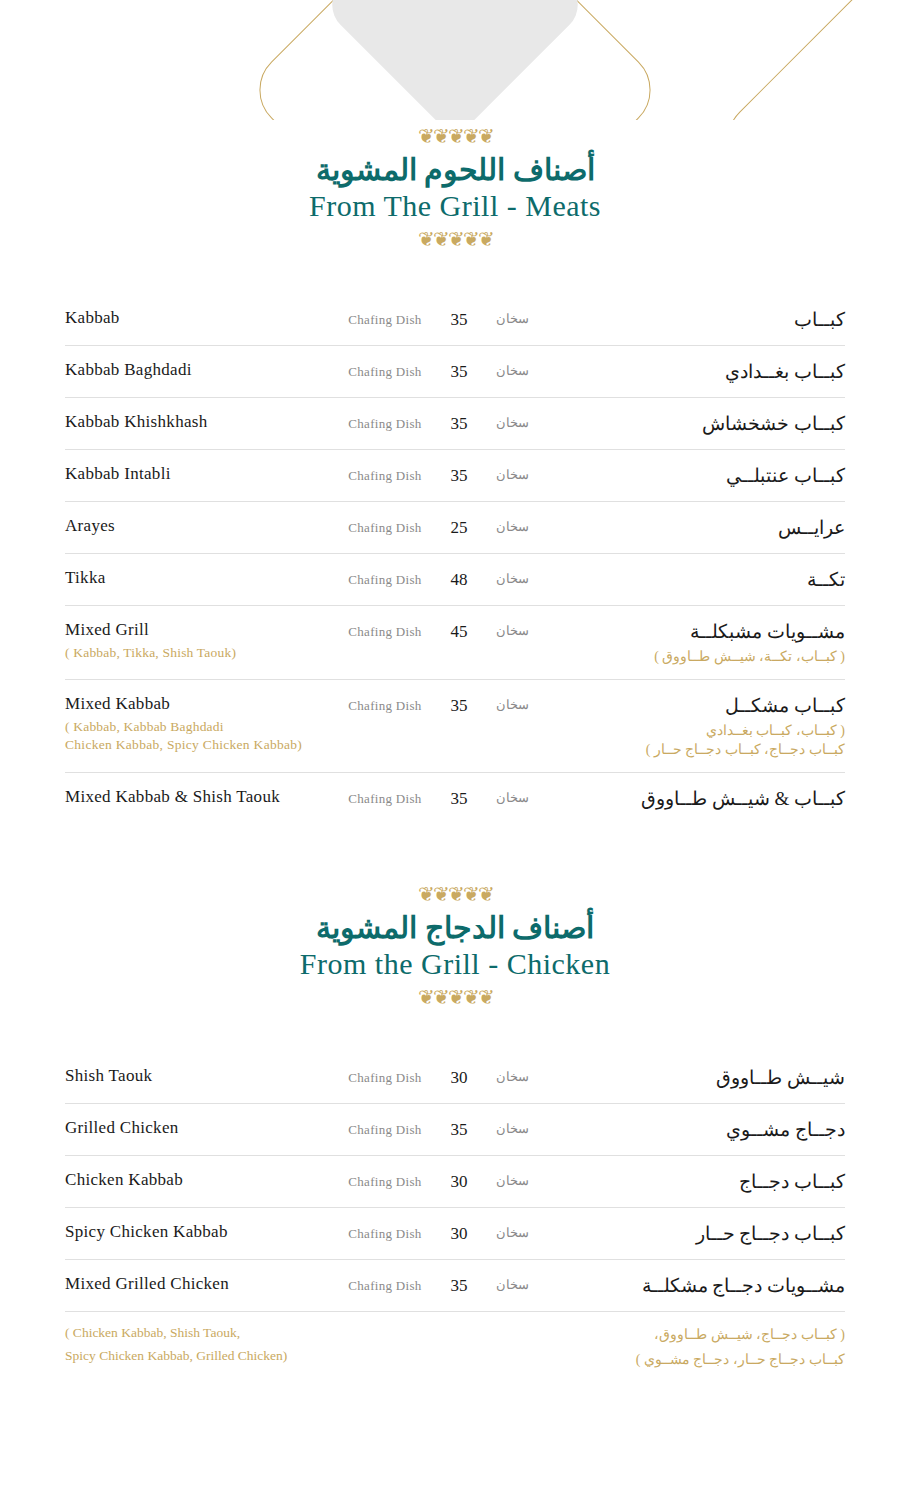أصناف اللحوم المشوية
From The Grill - Meats
| Kabbab | Chafing Dish | 35 | سخان | كبــاب |
| Kabbab Baghdadi | Chafing Dish | 35 | سخان | كبــاب بغــدادي |
| Kabbab Khishkhash | Chafing Dish | 35 | سخان | كبــاب خشخشاش |
| Kabbab Intabli | Chafing Dish | 35 | سخان | كبــاب عنتبلــي |
| Arayes | Chafing Dish | 25 | سخان | عرايــس |
| Tikka | Chafing Dish | 48 | سخان | تكــة |
| Mixed Grill ( Kabbab, Tikka, Shish Taouk) | Chafing Dish | 45 | سخان | مشــويات مشبكلــة ( كبــاب، تكــة، شيــش طــاووق ) |
| Mixed Kabbab ( Kabbab, Kabbab Baghdadi Chicken Kabbab, Spicy Chicken Kabbab) | Chafing Dish | 35 | سخان | كبــاب مشكــل ( كبــاب، كبــاب بغــدادي كبــاب دجــاج، كبــاب دجــاج حــار ) |
| Mixed Kabbab & Shish Taouk | Chafing Dish | 35 | سخان | كبــاب & شيــش طــاووق |
أصناف الدجاج المشوية
From the Grill - Chicken
| Shish Taouk | Chafing Dish | 30 | سخان | شيــش طــاووق |
| Grilled Chicken | Chafing Dish | 35 | سخان | دجــاج مشــوي |
| Chicken Kabbab | Chafing Dish | 30 | سخان | كبــاب دجــاج |
| Spicy Chicken Kabbab | Chafing Dish | 30 | سخان | كبــاب دجــاج حــار |
| Mixed Grilled Chicken | Chafing Dish | 35 | سخان | مشــويات دجــاج مشكلــة |
| ( Chicken Kabbab, Shish Taouk, Spicy Chicken Kabbab, Grilled Chicken) | | ( كبــاب دجــاج، شيــش طــاووق، كبــاب دجــاج حــار، دجــاج مشــوي ) |